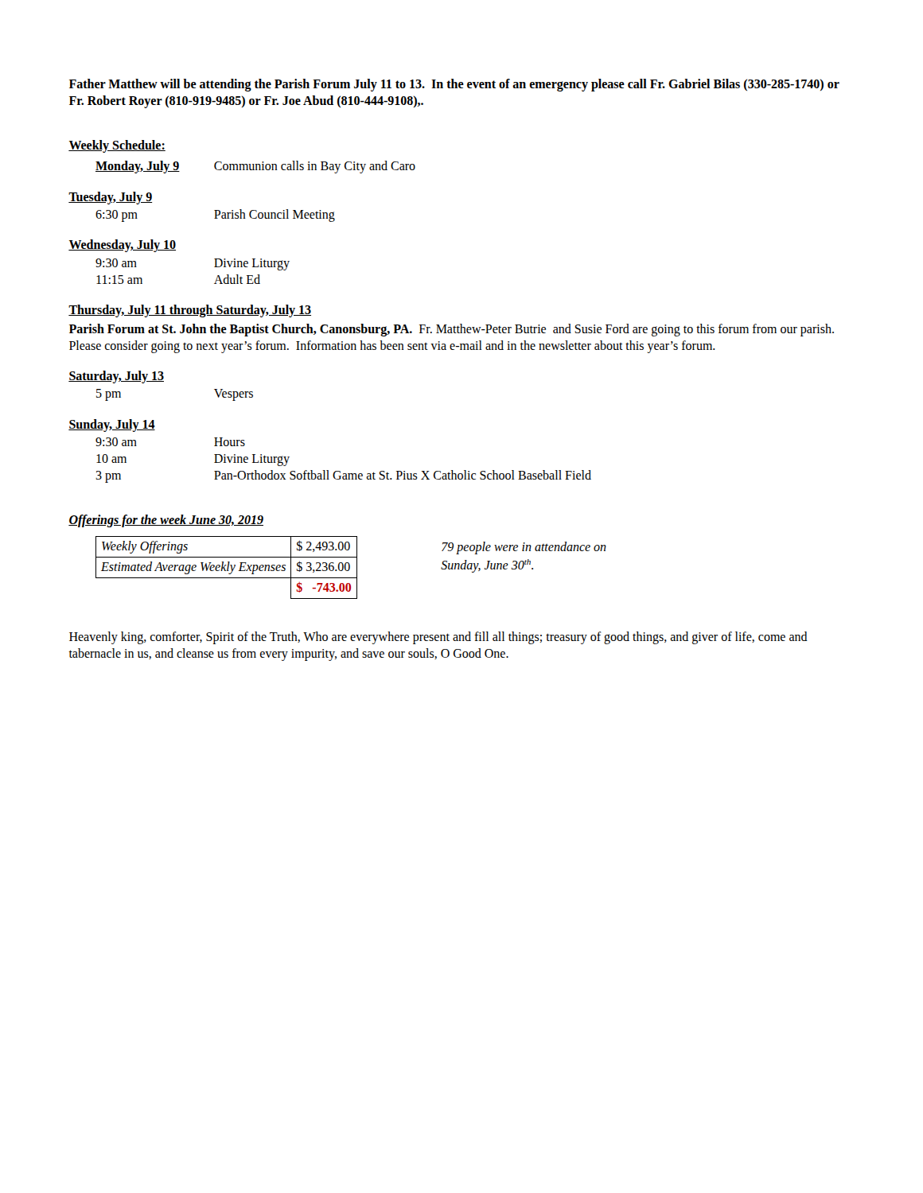Father Matthew will be attending the Parish Forum July 11 to 13. In the event of an emergency please call Fr. Gabriel Bilas (330-285-1740) or Fr. Robert Royer (810-919-9485) or Fr. Joe Abud (810-444-9108),.
Weekly Schedule:
| Monday, July 9 | Communion calls in Bay City and Caro |
Tuesday, July 9
| 6:30 pm | Parish Council Meeting |
Wednesday, July 10
| 9:30 am | Divine Liturgy |
| 11:15 am | Adult Ed |
Thursday, July 11 through Saturday, July 13
Parish Forum at St. John the Baptist Church, Canonsburg, PA. Fr. Matthew-Peter Butrie and Susie Ford are going to this forum from our parish. Please consider going to next year’s forum. Information has been sent via e-mail and in the newsletter about this year’s forum.
Saturday, July 13
| 5 pm | Vespers |
Sunday, July 14
| 9:30 am | Hours |
| 10 am | Divine Liturgy |
| 3 pm | Pan-Orthodox Softball Game at St. Pius X Catholic School Baseball Field |
Offerings for the week June 30, 2019
| Weekly Offerings | $ 2,493.00 |
| Estimated Average Weekly Expenses | $ 3,236.00 |
| | $ -743.00 |
79 people were in attendance on
Sunday, June 30th.
Heavenly king, comforter, Spirit of the Truth, Who are everywhere present and fill all things; treasury of good things, and giver of life, come and tabernacle in us, and cleanse us from every impurity, and save our souls, O Good One.